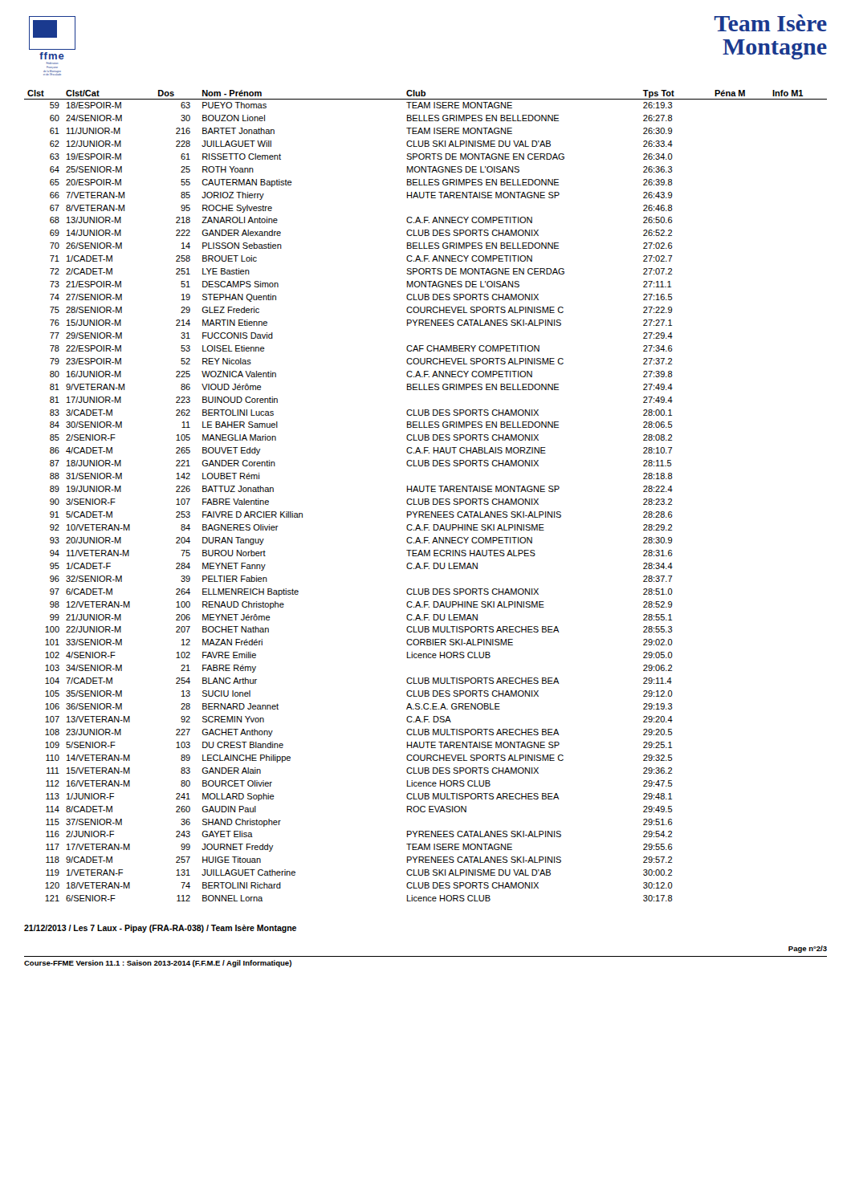ffme
Fédération
Française
de la Montagne
et de l'Escalade
Team Isère
Montagne
| Clst | Clst/Cat | Dos | Nom - Prénom | Club | Tps Tot | Péna M | Info M1 |
| --- | --- | --- | --- | --- | --- | --- | --- |
| 59 | 18/ESPOIR-M | 63 | PUEYO Thomas | TEAM ISERE MONTAGNE | 26:19.3 | | |
| 60 | 24/SENIOR-M | 30 | BOUZON Lionel | BELLES GRIMPES EN BELLEDONNE | 26:27.8 | | |
| 61 | 11/JUNIOR-M | 216 | BARTET Jonathan | TEAM ISERE MONTAGNE | 26:30.9 | | |
| 62 | 12/JUNIOR-M | 228 | JUILLAGUET Will | CLUB SKI ALPINISME DU VAL D'AB | 26:33.4 | | |
| 63 | 19/ESPOIR-M | 61 | RISSETTO Clement | SPORTS DE MONTAGNE EN CERDAG | 26:34.0 | | |
| 64 | 25/SENIOR-M | 25 | ROTH Yoann | MONTAGNES DE L'OISANS | 26:36.3 | | |
| 65 | 20/ESPOIR-M | 55 | CAUTERMAN Baptiste | BELLES GRIMPES EN BELLEDONNE | 26:39.8 | | |
| 66 | 7/VETERAN-M | 85 | JORIOZ Thierry | HAUTE TARENTAISE MONTAGNE SP | 26:43.9 | | |
| 67 | 8/VETERAN-M | 95 | ROCHE Sylvestre | | 26:46.8 | | |
| 68 | 13/JUNIOR-M | 218 | ZANAROLI Antoine | C.A.F. ANNECY COMPETITION | 26:50.6 | | |
| 69 | 14/JUNIOR-M | 222 | GANDER Alexandre | CLUB DES SPORTS CHAMONIX | 26:52.2 | | |
| 70 | 26/SENIOR-M | 14 | PLISSON Sebastien | BELLES GRIMPES EN BELLEDONNE | 27:02.6 | | |
| 71 | 1/CADET-M | 258 | BROUET Loic | C.A.F. ANNECY COMPETITION | 27:02.7 | | |
| 72 | 2/CADET-M | 251 | LYE Bastien | SPORTS DE MONTAGNE EN CERDAG | 27:07.2 | | |
| 73 | 21/ESPOIR-M | 51 | DESCAMPS Simon | MONTAGNES DE L'OISANS | 27:11.1 | | |
| 74 | 27/SENIOR-M | 19 | STEPHAN Quentin | CLUB DES SPORTS CHAMONIX | 27:16.5 | | |
| 75 | 28/SENIOR-M | 29 | GLEZ Frederic | COURCHEVEL SPORTS ALPINISME C | 27:22.9 | | |
| 76 | 15/JUNIOR-M | 214 | MARTIN Etienne | PYRENEES CATALANES SKI-ALPINIS | 27:27.1 | | |
| 77 | 29/SENIOR-M | 31 | FUCCONIS David | | 27:29.4 | | |
| 78 | 22/ESPOIR-M | 53 | LOISEL Etienne | CAF CHAMBERY COMPETITION | 27:34.6 | | |
| 79 | 23/ESPOIR-M | 52 | REY Nicolas | COURCHEVEL SPORTS ALPINISME C | 27:37.2 | | |
| 80 | 16/JUNIOR-M | 225 | WOZNICA Valentin | C.A.F. ANNECY COMPETITION | 27:39.8 | | |
| 81 | 9/VETERAN-M | 86 | VIOUD Jérôme | BELLES GRIMPES EN BELLEDONNE | 27:49.4 | | |
| 81 | 17/JUNIOR-M | 223 | BUINOUD Corentin | | 27:49.4 | | |
| 83 | 3/CADET-M | 262 | BERTOLINI Lucas | CLUB DES SPORTS CHAMONIX | 28:00.1 | | |
| 84 | 30/SENIOR-M | 11 | LE BAHER Samuel | BELLES GRIMPES EN BELLEDONNE | 28:06.5 | | |
| 85 | 2/SENIOR-F | 105 | MANEGLIA Marion | CLUB DES SPORTS CHAMONIX | 28:08.2 | | |
| 86 | 4/CADET-M | 265 | BOUVET Eddy | C.A.F. HAUT CHABLAIS MORZINE | 28:10.7 | | |
| 87 | 18/JUNIOR-M | 221 | GANDER Corentin | CLUB DES SPORTS CHAMONIX | 28:11.5 | | |
| 88 | 31/SENIOR-M | 142 | LOUBET Rémi | | 28:18.8 | | |
| 89 | 19/JUNIOR-M | 226 | BATTUZ Jonathan | HAUTE TARENTAISE MONTAGNE SP | 28:22.4 | | |
| 90 | 3/SENIOR-F | 107 | FABRE Valentine | CLUB DES SPORTS CHAMONIX | 28:23.2 | | |
| 91 | 5/CADET-M | 253 | FAIVRE D ARCIER Killian | PYRENEES CATALANES SKI-ALPINIS | 28:28.6 | | |
| 92 | 10/VETERAN-M | 84 | BAGNERES Olivier | C.A.F. DAUPHINE SKI ALPINISME | 28:29.2 | | |
| 93 | 20/JUNIOR-M | 204 | DURAN Tanguy | C.A.F. ANNECY COMPETITION | 28:30.9 | | |
| 94 | 11/VETERAN-M | 75 | BUROU Norbert | TEAM ECRINS HAUTES ALPES | 28:31.6 | | |
| 95 | 1/CADET-F | 284 | MEYNET Fanny | C.A.F. DU LEMAN | 28:34.4 | | |
| 96 | 32/SENIOR-M | 39 | PELTIER Fabien | | 28:37.7 | | |
| 97 | 6/CADET-M | 264 | ELLMENREICH Baptiste | CLUB DES SPORTS CHAMONIX | 28:51.0 | | |
| 98 | 12/VETERAN-M | 100 | RENAUD Christophe | C.A.F. DAUPHINE SKI ALPINISME | 28:52.9 | | |
| 99 | 21/JUNIOR-M | 206 | MEYNET Jérôme | C.A.F. DU LEMAN | 28:55.1 | | |
| 100 | 22/JUNIOR-M | 207 | BOCHET Nathan | CLUB MULTISPORTS ARECHES BEA | 28:55.3 | | |
| 101 | 33/SENIOR-M | 12 | MAZAN Frédéri | CORBIER SKI-ALPINISME | 29:02.0 | | |
| 102 | 4/SENIOR-F | 102 | FAVRE Emilie | Licence HORS CLUB | 29:05.0 | | |
| 103 | 34/SENIOR-M | 21 | FABRE Rémy | | 29:06.2 | | |
| 104 | 7/CADET-M | 254 | BLANC Arthur | CLUB MULTISPORTS ARECHES BEA | 29:11.4 | | |
| 105 | 35/SENIOR-M | 13 | SUCIU Ionel | CLUB DES SPORTS CHAMONIX | 29:12.0 | | |
| 106 | 36/SENIOR-M | 28 | BERNARD Jeannet | A.S.C.E.A. GRENOBLE | 29:19.3 | | |
| 107 | 13/VETERAN-M | 92 | SCREMIN Yvon | C.A.F. DSA | 29:20.4 | | |
| 108 | 23/JUNIOR-M | 227 | GACHET Anthony | CLUB MULTISPORTS ARECHES BEA | 29:20.5 | | |
| 109 | 5/SENIOR-F | 103 | DU CREST Blandine | HAUTE TARENTAISE MONTAGNE SP | 29:25.1 | | |
| 110 | 14/VETERAN-M | 89 | LECLAINCHE Philippe | COURCHEVEL SPORTS ALPINISME C | 29:32.5 | | |
| 111 | 15/VETERAN-M | 83 | GANDER Alain | CLUB DES SPORTS CHAMONIX | 29:36.2 | | |
| 112 | 16/VETERAN-M | 80 | BOURCET Olivier | Licence HORS CLUB | 29:47.5 | | |
| 113 | 1/JUNIOR-F | 241 | MOLLARD Sophie | CLUB MULTISPORTS ARECHES BEA | 29:48.1 | | |
| 114 | 8/CADET-M | 260 | GAUDIN Paul | ROC EVASION | 29:49.5 | | |
| 115 | 37/SENIOR-M | 36 | SHAND Christopher | | 29:51.6 | | |
| 116 | 2/JUNIOR-F | 243 | GAYET Elisa | PYRENEES CATALANES SKI-ALPINIS | 29:54.2 | | |
| 117 | 17/VETERAN-M | 99 | JOURNET Freddy | TEAM ISERE MONTAGNE | 29:55.6 | | |
| 118 | 9/CADET-M | 257 | HUIGE Titouan | PYRENEES CATALANES SKI-ALPINIS | 29:57.2 | | |
| 119 | 1/VETERAN-F | 131 | JUILLAGUET Catherine | CLUB SKI ALPINISME DU VAL D'AB | 30:00.2 | | |
| 120 | 18/VETERAN-M | 74 | BERTOLINI Richard | CLUB DES SPORTS CHAMONIX | 30:12.0 | | |
| 121 | 6/SENIOR-F | 112 | BONNEL Lorna | Licence HORS CLUB | 30:17.8 | | |
21/12/2013 / Les 7 Laux - Pipay (FRA-RA-038) / Team Isère Montagne
Page n°2/3
Course-FFME Version 11.1 : Saison 2013-2014 (F.F.M.E / Agil Informatique)